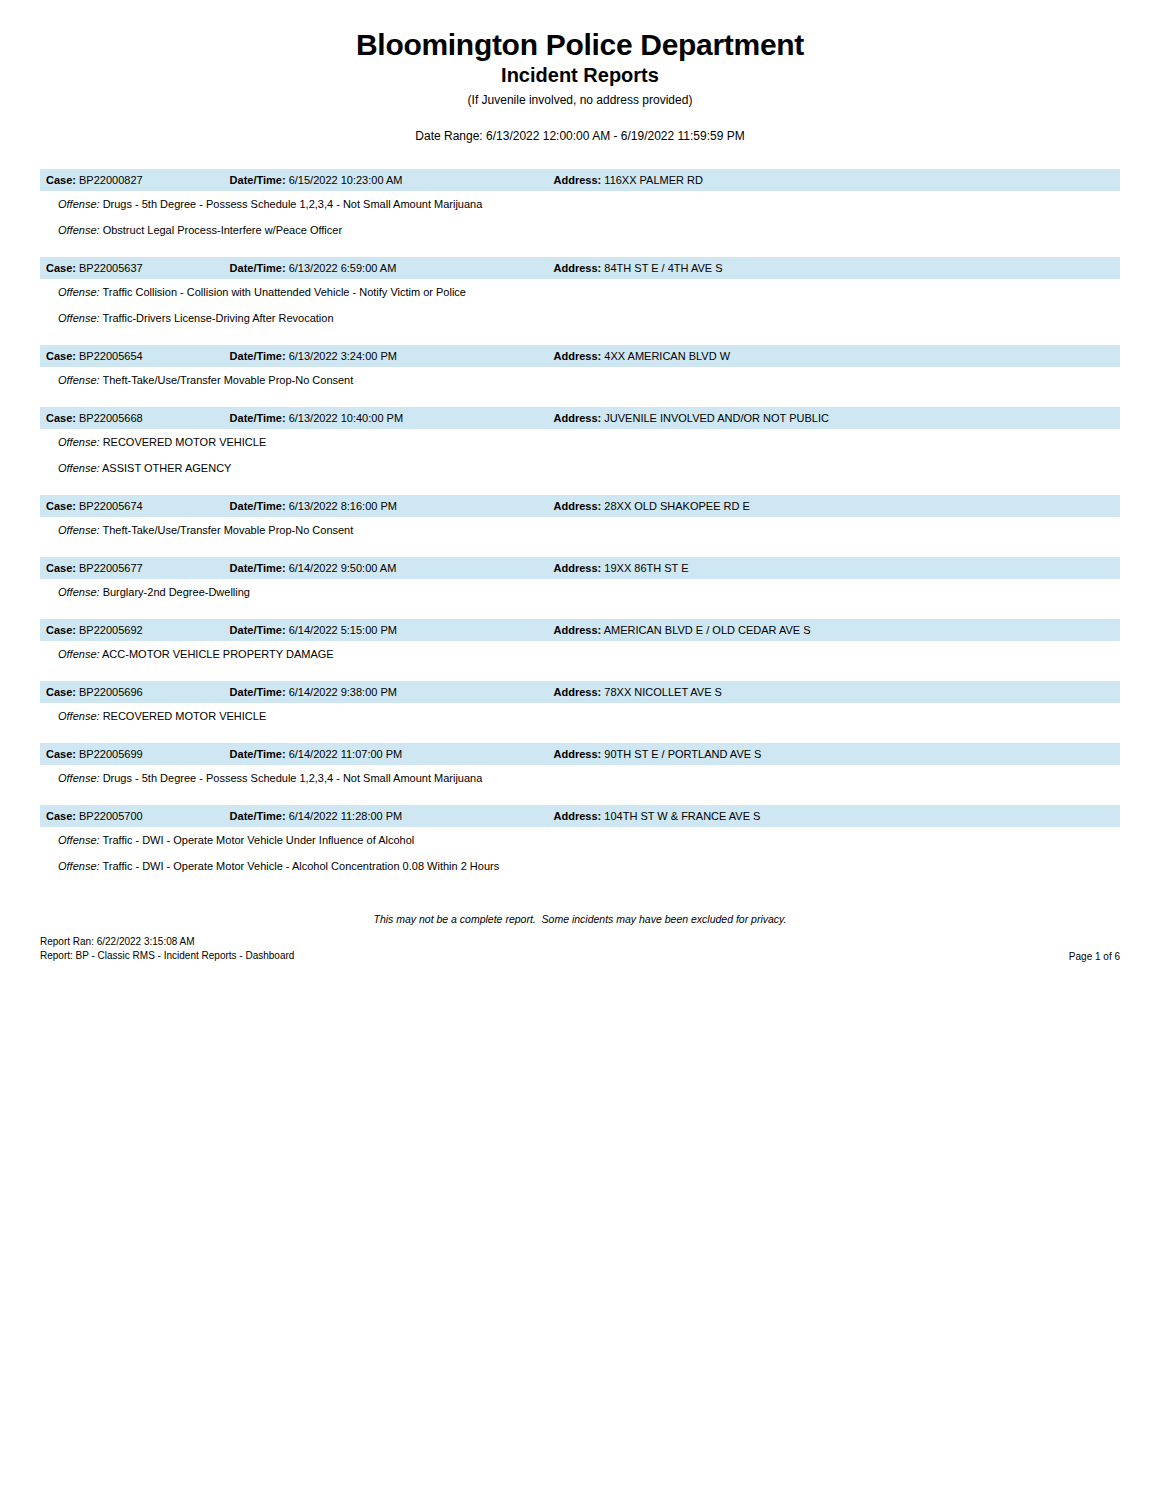Bloomington Police Department
Incident Reports
(If Juvenile involved, no address provided)
Date Range: 6/13/2022 12:00:00 AM - 6/19/2022 11:59:59 PM
| Case: BP22000827 | Date/Time: 6/15/2022 10:23:00 AM | Address: 116XX PALMER RD |
| Offense: Drugs - 5th Degree - Possess Schedule 1,2,3,4 - Not Small Amount Marijuana |
| Offense: Obstruct Legal Process-Interfere w/Peace Officer |
| Case: BP22005637 | Date/Time: 6/13/2022 6:59:00 AM | Address: 84TH ST E / 4TH AVE S |
| Offense: Traffic Collision - Collision with Unattended Vehicle - Notify Victim or Police |
| Offense: Traffic-Drivers License-Driving After Revocation |
| Case: BP22005654 | Date/Time: 6/13/2022 3:24:00 PM | Address: 4XX AMERICAN BLVD W |
| Offense: Theft-Take/Use/Transfer Movable Prop-No Consent |
| Case: BP22005668 | Date/Time: 6/13/2022 10:40:00 PM | Address: JUVENILE INVOLVED AND/OR NOT PUBLIC |
| Offense: RECOVERED MOTOR VEHICLE |
| Offense: ASSIST OTHER AGENCY |
| Case: BP22005674 | Date/Time: 6/13/2022 8:16:00 PM | Address: 28XX OLD SHAKOPEE RD E |
| Offense: Theft-Take/Use/Transfer Movable Prop-No Consent |
| Case: BP22005677 | Date/Time: 6/14/2022 9:50:00 AM | Address: 19XX 86TH ST E |
| Offense: Burglary-2nd Degree-Dwelling |
| Case: BP22005692 | Date/Time: 6/14/2022 5:15:00 PM | Address: AMERICAN BLVD E / OLD CEDAR AVE S |
| Offense: ACC-MOTOR VEHICLE PROPERTY DAMAGE |
| Case: BP22005696 | Date/Time: 6/14/2022 9:38:00 PM | Address: 78XX NICOLLET AVE S |
| Offense: RECOVERED MOTOR VEHICLE |
| Case: BP22005699 | Date/Time: 6/14/2022 11:07:00 PM | Address: 90TH ST E / PORTLAND AVE S |
| Offense: Drugs - 5th Degree - Possess Schedule 1,2,3,4 - Not Small Amount Marijuana |
| Case: BP22005700 | Date/Time: 6/14/2022 11:28:00 PM | Address: 104TH ST W & FRANCE AVE S |
| Offense: Traffic - DWI - Operate Motor Vehicle Under Influence of Alcohol |
| Offense: Traffic - DWI - Operate Motor Vehicle - Alcohol Concentration 0.08 Within 2 Hours |
This may not be a complete report. Some incidents may have been excluded for privacy.
Report Ran: 6/22/2022 3:15:08 AM
Report: BP - Classic RMS - Incident Reports - Dashboard
Page 1 of 6